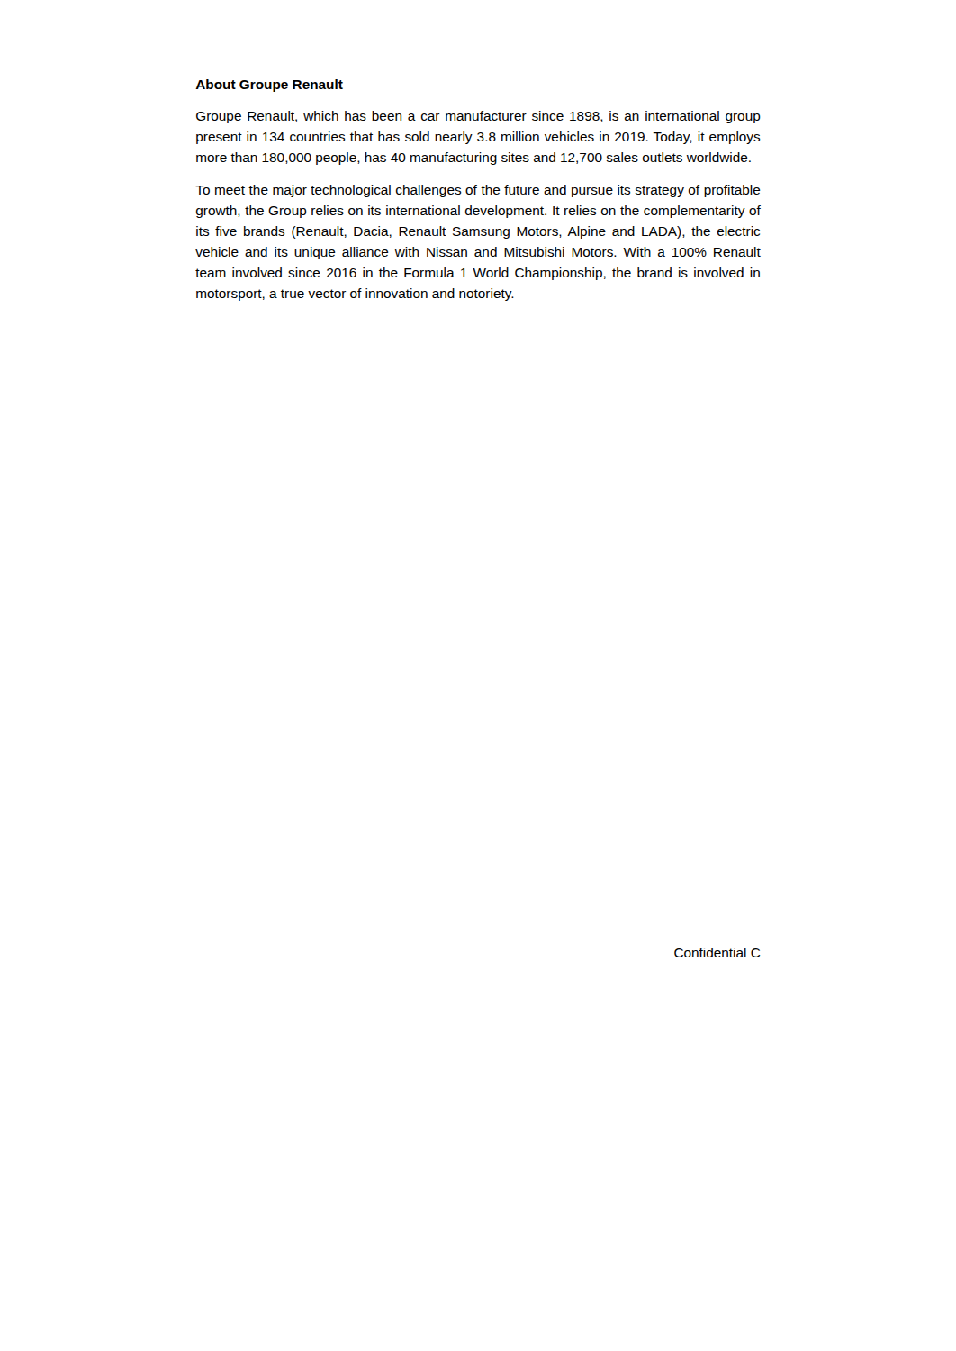About Groupe Renault
Groupe Renault, which has been a car manufacturer since 1898, is an international group present in 134 countries that has sold nearly 3.8 million vehicles in 2019. Today, it employs more than 180,000 people, has 40 manufacturing sites and 12,700 sales outlets worldwide.
To meet the major technological challenges of the future and pursue its strategy of profitable growth, the Group relies on its international development. It relies on the complementarity of its five brands (Renault, Dacia, Renault Samsung Motors, Alpine and LADA), the electric vehicle and its unique alliance with Nissan and Mitsubishi Motors. With a 100% Renault team involved since 2016 in the Formula 1 World Championship, the brand is involved in motorsport, a true vector of innovation and notoriety.
Confidential C